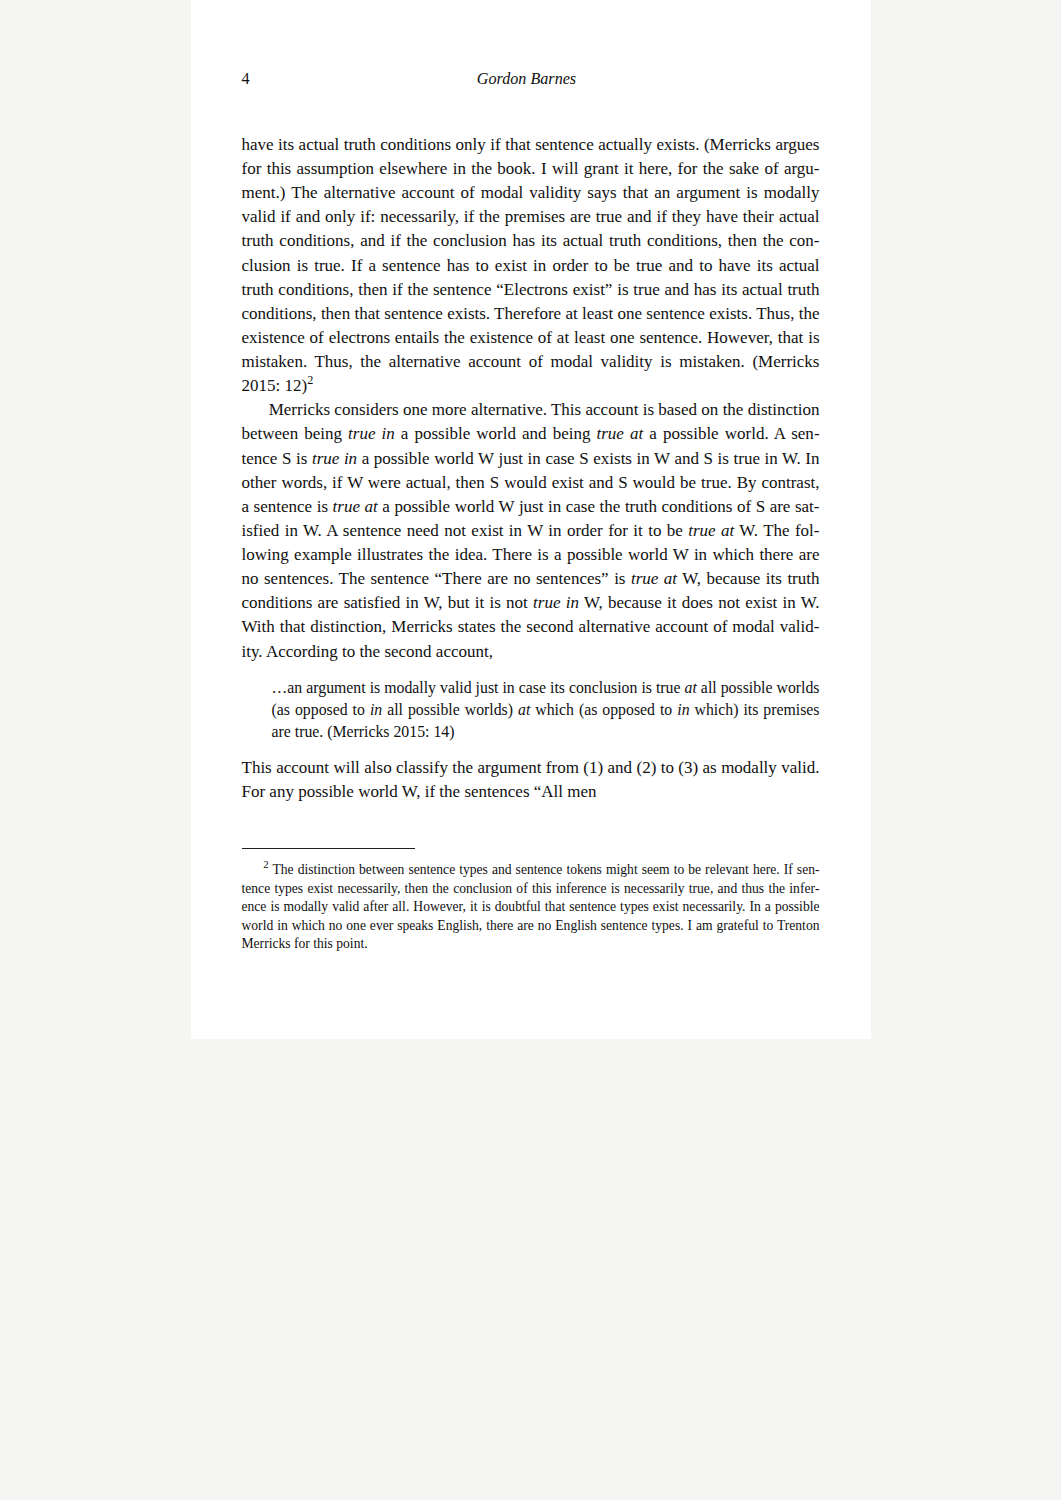4 Gordon Barnes
have its actual truth conditions only if that sentence actually exists. (Merricks argues for this assumption elsewhere in the book. I will grant it here, for the sake of argument.) The alternative account of modal validity says that an argument is modally valid if and only if: necessarily, if the premises are true and if they have their actual truth conditions, and if the conclusion has its actual truth conditions, then the conclusion is true. If a sentence has to exist in order to be true and to have its actual truth conditions, then if the sentence “Electrons exist” is true and has its actual truth conditions, then that sentence exists. Therefore at least one sentence exists. Thus, the existence of electrons entails the existence of at least one sentence. However, that is mistaken. Thus, the alternative account of modal validity is mistaken. (Merricks 2015: 12)2
Merricks considers one more alternative. This account is based on the distinction between being true in a possible world and being true at a possible world. A sentence S is true in a possible world W just in case S exists in W and S is true in W. In other words, if W were actual, then S would exist and S would be true. By contrast, a sentence is true at a possible world W just in case the truth conditions of S are satisfied in W. A sentence need not exist in W in order for it to be true at W. The following example illustrates the idea. There is a possible world W in which there are no sentences. The sentence “There are no sentences” is true at W, because its truth conditions are satisfied in W, but it is not true in W, because it does not exist in W. With that distinction, Merricks states the second alternative account of modal validity. According to the second account,
…an argument is modally valid just in case its conclusion is true at all possible worlds (as opposed to in all possible worlds) at which (as opposed to in which) its premises are true. (Merricks 2015: 14)
This account will also classify the argument from (1) and (2) to (3) as modally valid. For any possible world W, if the sentences “All men
2 The distinction between sentence types and sentence tokens might seem to be relevant here. If sentence types exist necessarily, then the conclusion of this inference is necessarily true, and thus the inference is modally valid after all. However, it is doubtful that sentence types exist necessarily. In a possible world in which no one ever speaks English, there are no English sentence types. I am grateful to Trenton Merricks for this point.